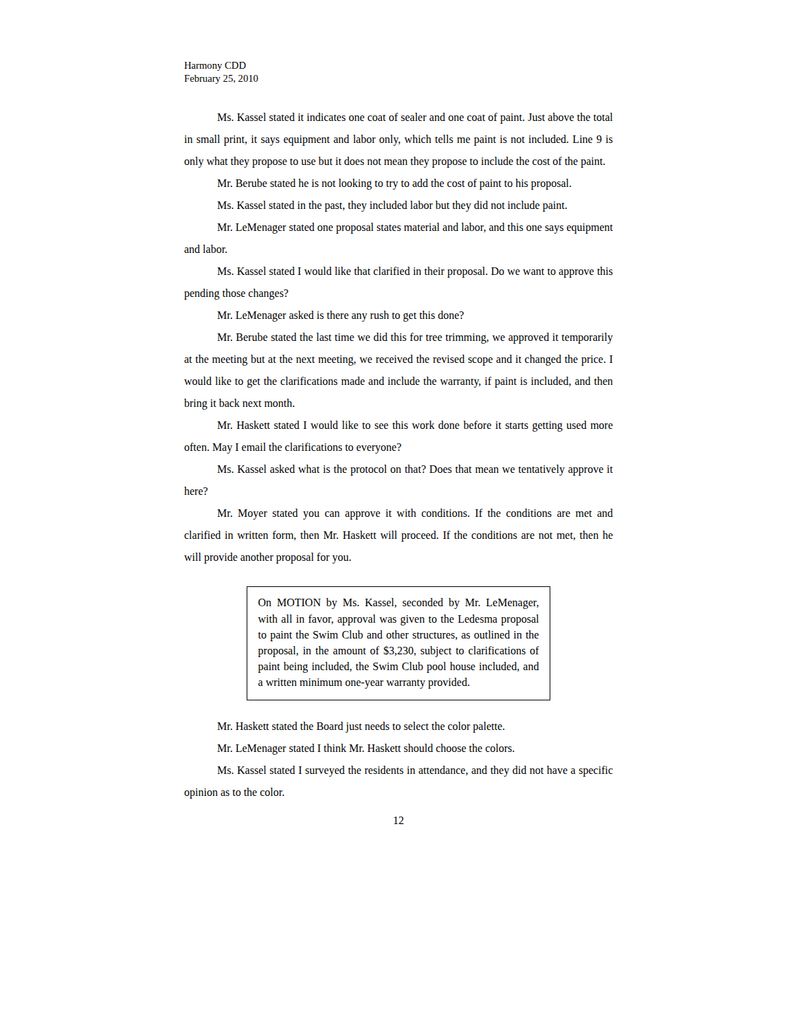Harmony CDD
February 25, 2010
Ms. Kassel stated it indicates one coat of sealer and one coat of paint. Just above the total in small print, it says equipment and labor only, which tells me paint is not included. Line 9 is only what they propose to use but it does not mean they propose to include the cost of the paint.
Mr. Berube stated he is not looking to try to add the cost of paint to his proposal.
Ms. Kassel stated in the past, they included labor but they did not include paint.
Mr. LeMenager stated one proposal states material and labor, and this one says equipment and labor.
Ms. Kassel stated I would like that clarified in their proposal. Do we want to approve this pending those changes?
Mr. LeMenager asked is there any rush to get this done?
Mr. Berube stated the last time we did this for tree trimming, we approved it temporarily at the meeting but at the next meeting, we received the revised scope and it changed the price. I would like to get the clarifications made and include the warranty, if paint is included, and then bring it back next month.
Mr. Haskett stated I would like to see this work done before it starts getting used more often. May I email the clarifications to everyone?
Ms. Kassel asked what is the protocol on that? Does that mean we tentatively approve it here?
Mr. Moyer stated you can approve it with conditions. If the conditions are met and clarified in written form, then Mr. Haskett will proceed. If the conditions are not met, then he will provide another proposal for you.
On MOTION by Ms. Kassel, seconded by Mr. LeMenager, with all in favor, approval was given to the Ledesma proposal to paint the Swim Club and other structures, as outlined in the proposal, in the amount of $3,230, subject to clarifications of paint being included, the Swim Club pool house included, and a written minimum one-year warranty provided.
Mr. Haskett stated the Board just needs to select the color palette.
Mr. LeMenager stated I think Mr. Haskett should choose the colors.
Ms. Kassel stated I surveyed the residents in attendance, and they did not have a specific opinion as to the color.
12